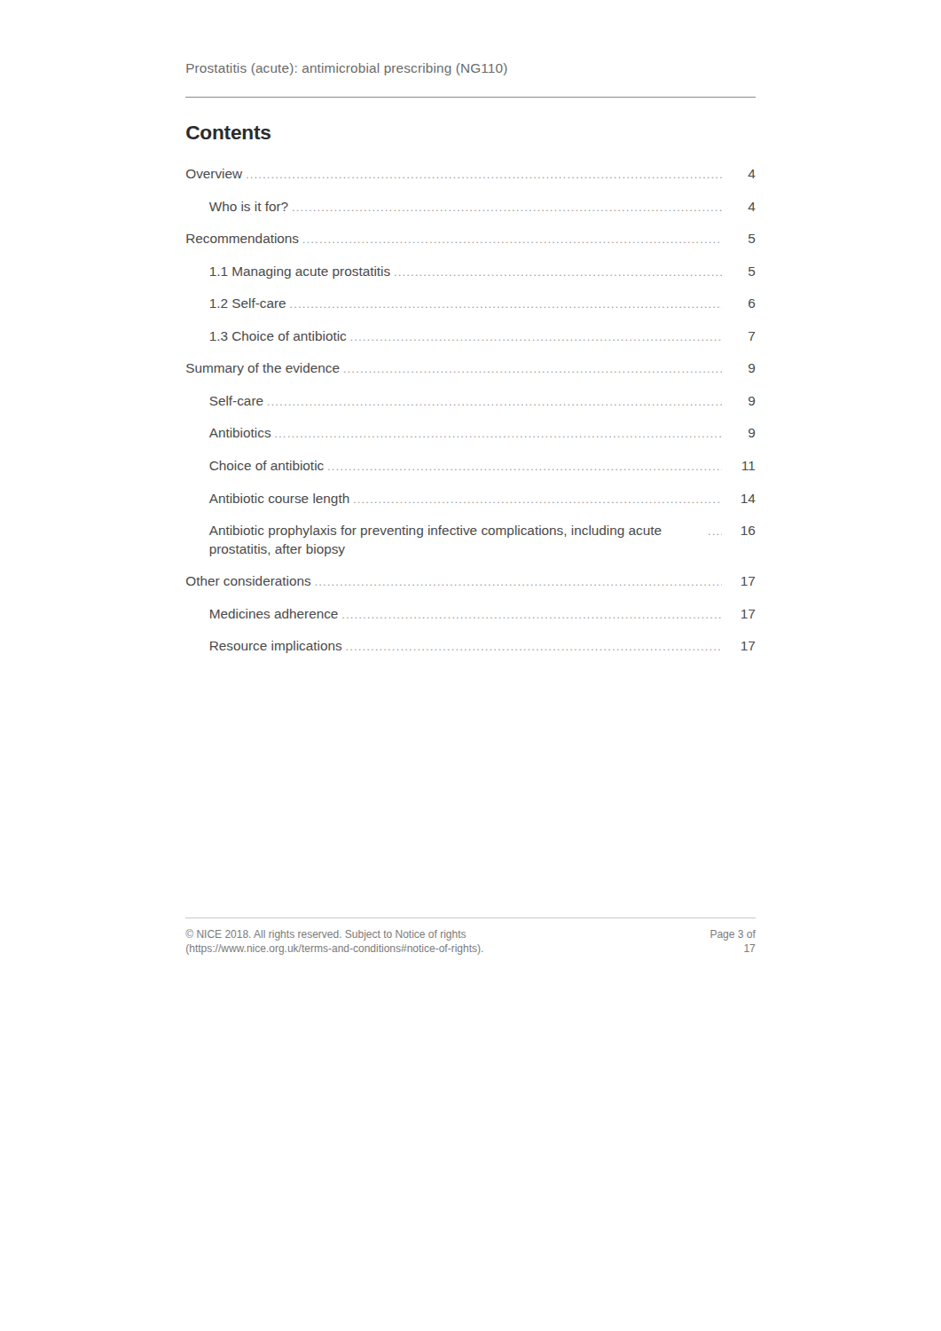Prostatitis (acute): antimicrobial prescribing (NG110)
Contents
Overview .................................................................................................................................................. 4
Who is it for? ............................................................................................................................................. 4
Recommendations ................................................................................................................................. 5
1.1 Managing acute prostatitis ......................................................................................................... 5
1.2 Self-care ............................................................................................................................................... 6
1.3 Choice of antibiotic ............................................................................................................................. 7
Summary of the evidence ....................................................................................................................... 9
Self-care ....................................................................................................................................................... 9
Antibiotics .................................................................................................................................................... 9
Choice of antibiotic ................................................................................................................................. 11
Antibiotic course length ......................................................................................................................... 14
Antibiotic prophylaxis for preventing infective complications, including acute prostatitis, after biopsy .... 16
Other considerations ................................................................................................................................. 17
Medicines adherence ............................................................................................................................. 17
Resource implications ............................................................................................................................. 17
© NICE 2018. All rights reserved. Subject to Notice of rights (https://www.nice.org.uk/terms-and-conditions#notice-of-rights).
Page 3 of
17